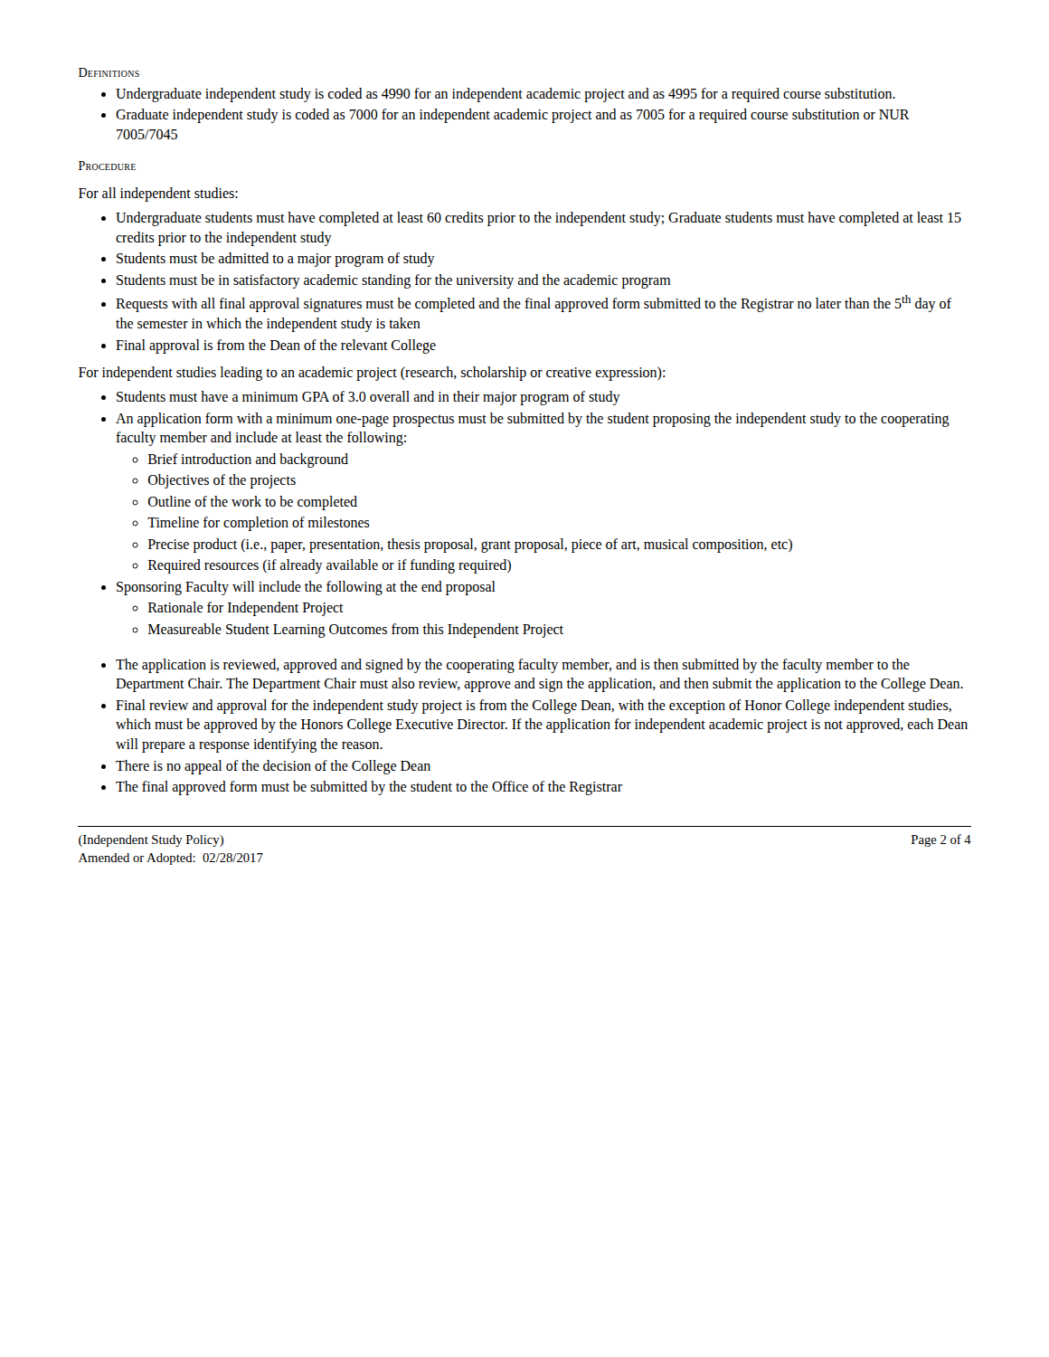Definitions
Undergraduate independent study is coded as 4990 for an independent academic project and as 4995 for a required course substitution.
Graduate independent study is coded as 7000 for an independent academic project and as 7005 for a required course substitution or NUR 7005/7045
Procedure
For all independent studies:
Undergraduate students must have completed at least 60 credits prior to the independent study; Graduate students must have completed at least 15 credits prior to the independent study
Students must be admitted to a major program of study
Students must be in satisfactory academic standing for the university and the academic program
Requests with all final approval signatures must be completed and the final approved form submitted to the Registrar no later than the 5th day of the semester in which the independent study is taken
Final approval is from the Dean of the relevant College
For independent studies leading to an academic project (research, scholarship or creative expression):
Students must have a minimum GPA of 3.0 overall and in their major program of study
An application form with a minimum one-page prospectus must be submitted by the student proposing the independent study to the cooperating faculty member and include at least the following:
Brief introduction and background
Objectives of the projects
Outline of the work to be completed
Timeline for completion of milestones
Precise product (i.e., paper, presentation, thesis proposal, grant proposal, piece of art, musical composition, etc)
Required resources (if already available or if funding required)
Sponsoring Faculty will include the following at the end proposal
Rationale for Independent Project
Measureable Student Learning Outcomes from this Independent Project
The application is reviewed, approved and signed by the cooperating faculty member, and is then submitted by the faculty member to the Department Chair. The Department Chair must also review, approve and sign the application, and then submit the application to the College Dean.
Final review and approval for the independent study project is from the College Dean, with the exception of Honor College independent studies, which must be approved by the Honors College Executive Director. If the application for independent academic project is not approved, each Dean will prepare a response identifying the reason.
There is no appeal of the decision of the College Dean
The final approved form must be submitted by the student to the Office of the Registrar
(Independent Study Policy)
Amended or Adopted: 02/28/2017
Page 2 of 4